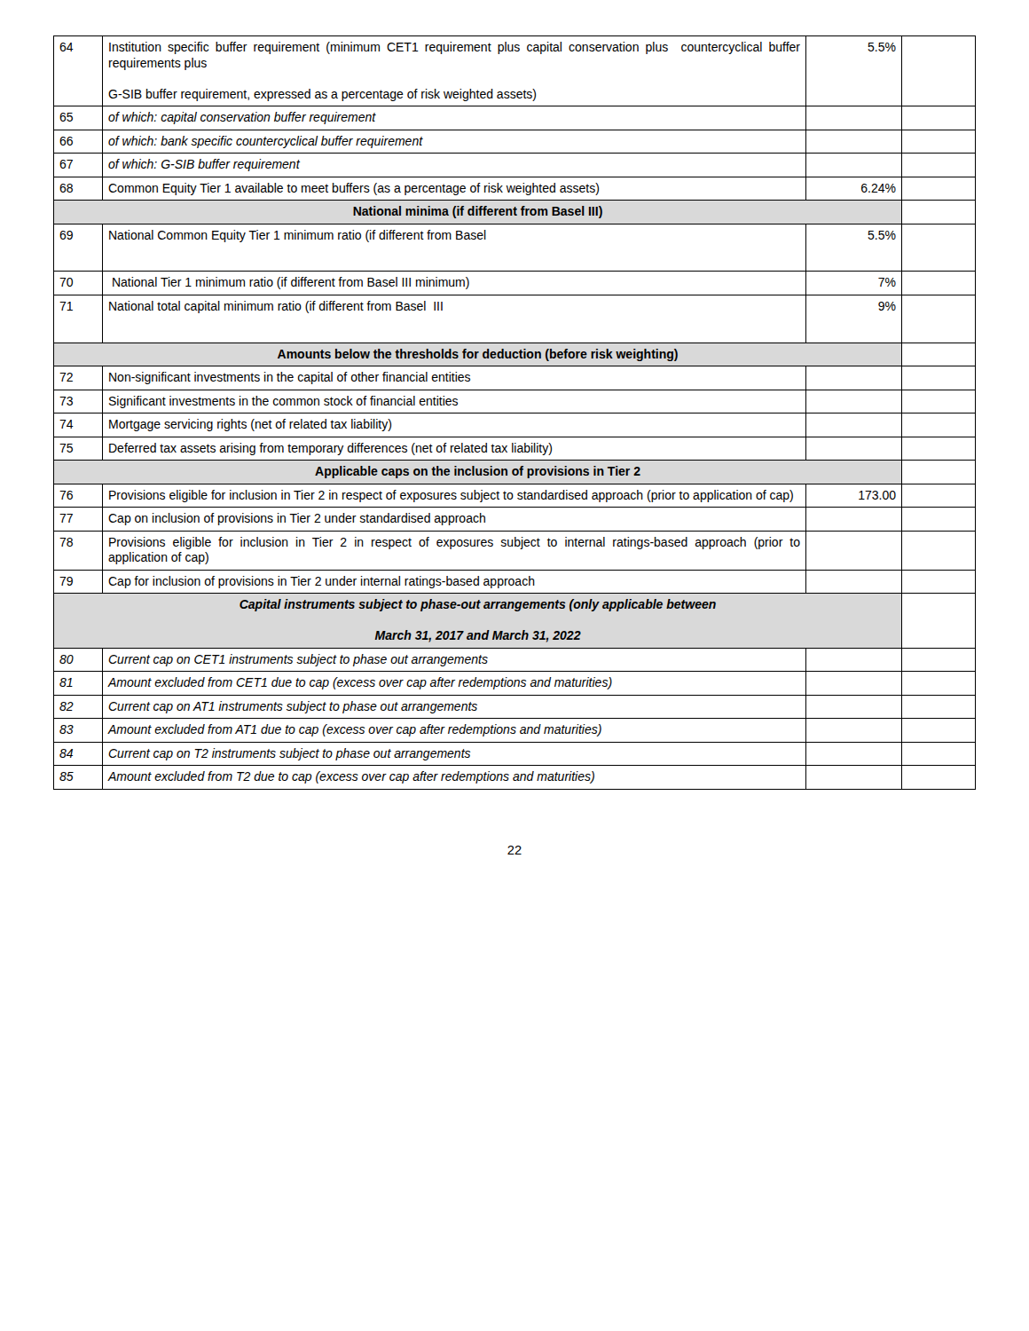| 64 | Institution specific buffer requirement (minimum CET1 requirement plus capital conservation plus countercyclical buffer requirements plus G-SIB buffer requirement, expressed as a percentage of risk weighted assets) | 5.5% | |
| 65 | of which: capital conservation buffer requirement | | |
| 66 | of which: bank specific countercyclical buffer requirement | | |
| 67 | of which: G-SIB buffer requirement | | |
| 68 | Common Equity Tier 1 available to meet buffers (as a percentage of risk weighted assets) | 6.24% | |
| National minima (if different from Basel III) | |
| 69 | National Common Equity Tier 1 minimum ratio (if different from Basel | 5.5% | |
| 70 | National Tier 1 minimum ratio (if different from Basel III minimum) | 7% | |
| 71 | National total capital minimum ratio (if different from Basel III | 9% | |
| Amounts below the thresholds for deduction (before risk weighting) | |
| 72 | Non-significant investments in the capital of other financial entities | | |
| 73 | Significant investments in the common stock of financial entities | | |
| 74 | Mortgage servicing rights (net of related tax liability) | | |
| 75 | Deferred tax assets arising from temporary differences (net of related tax liability) | | |
| Applicable caps on the inclusion of provisions in Tier 2 | |
| 76 | Provisions eligible for inclusion in Tier 2 in respect of exposures subject to standardised approach (prior to application of cap) | 173.00 | |
| 77 | Cap on inclusion of provisions in Tier 2 under standardised approach | | |
| 78 | Provisions eligible for inclusion in Tier 2 in respect of exposures subject to internal ratings-based approach (prior to application of cap) | | |
| 79 | Cap for inclusion of provisions in Tier 2 under internal ratings-based approach | | |
| Capital instruments subject to phase-out arrangements (only applicable between March 31, 2017 and March 31, 2022 | |
| 80 | Current cap on CET1 instruments subject to phase out arrangements | | |
| 81 | Amount excluded from CET1 due to cap (excess over cap after redemptions and maturities) | | |
| 82 | Current cap on AT1 instruments subject to phase out arrangements | | |
| 83 | Amount excluded from AT1 due to cap (excess over cap after redemptions and maturities) | | |
| 84 | Current cap on T2 instruments subject to phase out arrangements | | |
| 85 | Amount excluded from T2 due to cap (excess over cap after redemptions and maturities) | | |
22